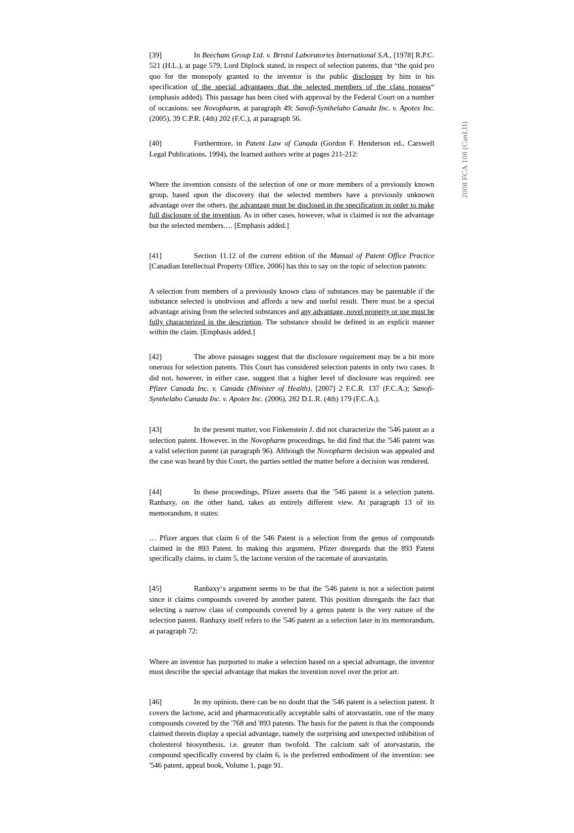2008 FCA 108 (CanLII)
[39] In Beecham Group Ltd. v. Bristol Laboratories International S.A., [1978] R.P.C. 521 (H.L.), at page 579, Lord Diplock stated, in respect of selection patents, that “the quid pro quo for the monopoly granted to the inventor is the public disclosure by him in his specification of the special advantages that the selected members of the class possess“ (emphasis added). This passage has been cited with approval by the Federal Court on a number of occasions: see Novopharm, at paragraph 49; Sanofi-Synthelabo Canada Inc. v. Apotex Inc. (2005), 39 C.P.R. (4th) 202 (F.C.), at paragraph 56.
[40] Furthermore, in Patent Law of Canada (Gordon F. Henderson ed., Carswell Legal Publications, 1994), the learned authors write at pages 211-212:
Where the invention consists of the selection of one or more members of a previously known group, based upon the discovery that the selected members have a previously unknown advantage over the others, the advantage must be disclosed in the specification in order to make full disclosure of the invention. As in other cases, however, what is claimed is not the advantage but the selected members.… [Emphasis added.]
[41] Section 11.12 of the current edition of the Manual of Patent Office Practice [Canadian Intellectual Property Office, 2006] has this to say on the topic of selection patents:
A selection from members of a previously known class of substances may be patentable if the substance selected is unobvious and affords a new and useful result. There must be a special advantage arising from the selected substances and any advantage, novel property or use must be fully characterized in the description. The substance should be defined in an explicit manner within the claim. [Emphasis added.]
[42] The above passages suggest that the disclosure requirement may be a bit more onerous for selection patents. This Court has considered selection patents in only two cases. It did not, however, in either case, suggest that a higher level of disclosure was required: see Pfizer Canada Inc. v. Canada (Minister of Health), [2007] 2 F.C.R. 137 (F.C.A.); Sanofi-Synthelabo Canada Inc. v. Apotex Inc. (2006), 282 D.L.R. (4th) 179 (F.C.A.).
[43] In the present matter, von Finkenstein J. did not characterize the '546 patent as a selection patent. However, in the Novopharm proceedings, he did find that the '546 patent was a valid selection patent (at paragraph 96). Although the Novopharm decision was appealed and the case was heard by this Court, the parties settled the matter before a decision was rendered.
[44] In these proceedings, Pfizer asserts that the '546 patent is a selection patent. Ranbaxy, on the other hand, takes an entirely different view. At paragraph 13 of its memorandum, it states:
… Pfizer argues that claim 6 of the 546 Patent is a selection from the genus of compounds claimed in the 893 Patent. In making this argument, Pfizer disregards that the 893 Patent specifically claims, in claim 5, the lactone version of the racemate of atorvastatin.
[45] Ranbaxy‘s argument seems to be that the '546 patent is not a selection patent since it claims compounds covered by another patent. This position disregards the fact that selecting a narrow class of compounds covered by a genus patent is the very nature of the selection patent. Ranbaxy itself refers to the '546 patent as a selection later in its memorandum, at paragraph 72:
Where an inventor has purported to make a selection based on a special advantage, the inventor must describe the special advantage that makes the invention novel over the prior art.
[46] In my opinion, there can be no doubt that the '546 patent is a selection patent. It covers the lactone, acid and pharmaceutically acceptable salts of atorvastatin, one of the many compounds covered by the '768 and '893 patents. The basis for the patent is that the compounds claimed therein display a special advantage, namely the surprising and unexpected inhibition of cholesterol biosynthesis, i.e. greater than twofold. The calcium salt of atorvastatin, the compound specifically covered by claim 6, is the preferred embodiment of the invention: see '546 patent, appeal book, Volume 1, page 91.